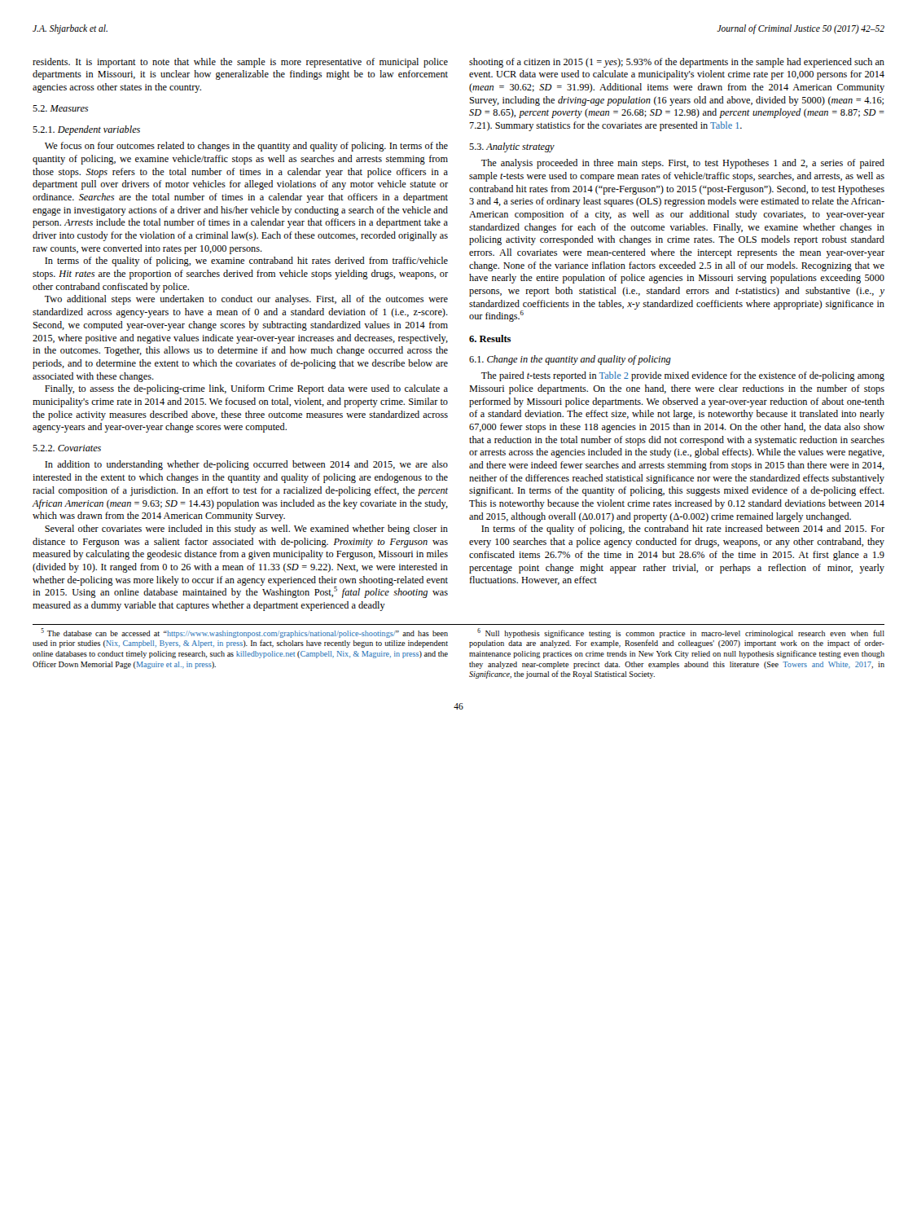J.A. Shjarback et al. Journal of Criminal Justice 50 (2017) 42–52
residents. It is important to note that while the sample is more representative of municipal police departments in Missouri, it is unclear how generalizable the findings might be to law enforcement agencies across other states in the country.
5.2. Measures
5.2.1. Dependent variables
We focus on four outcomes related to changes in the quantity and quality of policing. In terms of the quantity of policing, we examine vehicle/traffic stops as well as searches and arrests stemming from those stops. Stops refers to the total number of times in a calendar year that police officers in a department pull over drivers of motor vehicles for alleged violations of any motor vehicle statute or ordinance. Searches are the total number of times in a calendar year that officers in a department engage in investigatory actions of a driver and his/her vehicle by conducting a search of the vehicle and person. Arrests include the total number of times in a calendar year that officers in a department take a driver into custody for the violation of a criminal law(s). Each of these outcomes, recorded originally as raw counts, were converted into rates per 10,000 persons.
In terms of the quality of policing, we examine contraband hit rates derived from traffic/vehicle stops. Hit rates are the proportion of searches derived from vehicle stops yielding drugs, weapons, or other contraband confiscated by police.
Two additional steps were undertaken to conduct our analyses. First, all of the outcomes were standardized across agency-years to have a mean of 0 and a standard deviation of 1 (i.e., z-score). Second, we computed year-over-year change scores by subtracting standardized values in 2014 from 2015, where positive and negative values indicate year-over-year increases and decreases, respectively, in the outcomes. Together, this allows us to determine if and how much change occurred across the periods, and to determine the extent to which the covariates of de-policing that we describe below are associated with these changes.
Finally, to assess the de-policing-crime link, Uniform Crime Report data were used to calculate a municipality's crime rate in 2014 and 2015. We focused on total, violent, and property crime. Similar to the police activity measures described above, these three outcome measures were standardized across agency-years and year-over-year change scores were computed.
5.2.2. Covariates
In addition to understanding whether de-policing occurred between 2014 and 2015, we are also interested in the extent to which changes in the quantity and quality of policing are endogenous to the racial composition of a jurisdiction. In an effort to test for a racialized de-policing effect, the percent African American (mean = 9.63; SD = 14.43) population was included as the key covariate in the study, which was drawn from the 2014 American Community Survey.
Several other covariates were included in this study as well. We examined whether being closer in distance to Ferguson was a salient factor associated with de-policing. Proximity to Ferguson was measured by calculating the geodesic distance from a given municipality to Ferguson, Missouri in miles (divided by 10). It ranged from 0 to 26 with a mean of 11.33 (SD = 9.22). Next, we were interested in whether de-policing was more likely to occur if an agency experienced their own shooting-related event in 2015. Using an online database maintained by the Washington Post,5 fatal police shooting was measured as a dummy variable that captures whether a department experienced a deadly
shooting of a citizen in 2015 (1 = yes); 5.93% of the departments in the sample had experienced such an event. UCR data were used to calculate a municipality's violent crime rate per 10,000 persons for 2014 (mean = 30.62; SD = 31.99). Additional items were drawn from the 2014 American Community Survey, including the driving-age population (16 years old and above, divided by 5000) (mean = 4.16; SD = 8.65), percent poverty (mean = 26.68; SD = 12.98) and percent unemployed (mean = 8.87; SD = 7.21). Summary statistics for the covariates are presented in Table 1.
5.3. Analytic strategy
The analysis proceeded in three main steps. First, to test Hypotheses 1 and 2, a series of paired sample t-tests were used to compare mean rates of vehicle/traffic stops, searches, and arrests, as well as contraband hit rates from 2014 (“pre-Ferguson”) to 2015 (“post-Ferguson”). Second, to test Hypotheses 3 and 4, a series of ordinary least squares (OLS) regression models were estimated to relate the African-American composition of a city, as well as our additional study covariates, to year-over-year standardized changes for each of the outcome variables. Finally, we examine whether changes in policing activity corresponded with changes in crime rates. The OLS models report robust standard errors. All covariates were mean-centered where the intercept represents the mean year-over-year change. None of the variance inflation factors exceeded 2.5 in all of our models. Recognizing that we have nearly the entire population of police agencies in Missouri serving populations exceeding 5000 persons, we report both statistical (i.e., standard errors and t-statistics) and substantive (i.e., y standardized coefficients in the tables, x-y standardized coefficients where appropriate) significance in our findings.6
6. Results
6.1. Change in the quantity and quality of policing
The paired t-tests reported in Table 2 provide mixed evidence for the existence of de-policing among Missouri police departments. On the one hand, there were clear reductions in the number of stops performed by Missouri police departments. We observed a year-over-year reduction of about one-tenth of a standard deviation. The effect size, while not large, is noteworthy because it translated into nearly 67,000 fewer stops in these 118 agencies in 2015 than in 2014. On the other hand, the data also show that a reduction in the total number of stops did not correspond with a systematic reduction in searches or arrests across the agencies included in the study (i.e., global effects). While the values were negative, and there were indeed fewer searches and arrests stemming from stops in 2015 than there were in 2014, neither of the differences reached statistical significance nor were the standardized effects substantively significant. In terms of the quantity of policing, this suggests mixed evidence of a de-policing effect. This is noteworthy because the violent crime rates increased by 0.12 standard deviations between 2014 and 2015, although overall (Δ0.017) and property (Δ-0.002) crime remained largely unchanged.
In terms of the quality of policing, the contraband hit rate increased between 2014 and 2015. For every 100 searches that a police agency conducted for drugs, weapons, or any other contraband, they confiscated items 26.7% of the time in 2014 but 28.6% of the time in 2015. At first glance a 1.9 percentage point change might appear rather trivial, or perhaps a reflection of minor, yearly fluctuations. However, an effect
5 The database can be accessed at “https://www.washingtonpost.com/graphics/national/police-shootings/” and has been used in prior studies (Nix, Campbell, Byers, & Alpert, in press). In fact, scholars have recently begun to utilize independent online databases to conduct timely policing research, such as killedbypolice.net (Campbell, Nix, & Maguire, in press) and the Officer Down Memorial Page (Maguire et al., in press).
6 Null hypothesis significance testing is common practice in macro-level criminological research even when full population data are analyzed. For example, Rosenfeld and colleagues' (2007) important work on the impact of order-maintenance policing practices on crime trends in New York City relied on null hypothesis significance testing even though they analyzed near-complete precinct data. Other examples abound this literature (See Towers and White, 2017, in Significance, the journal of the Royal Statistical Society.
46